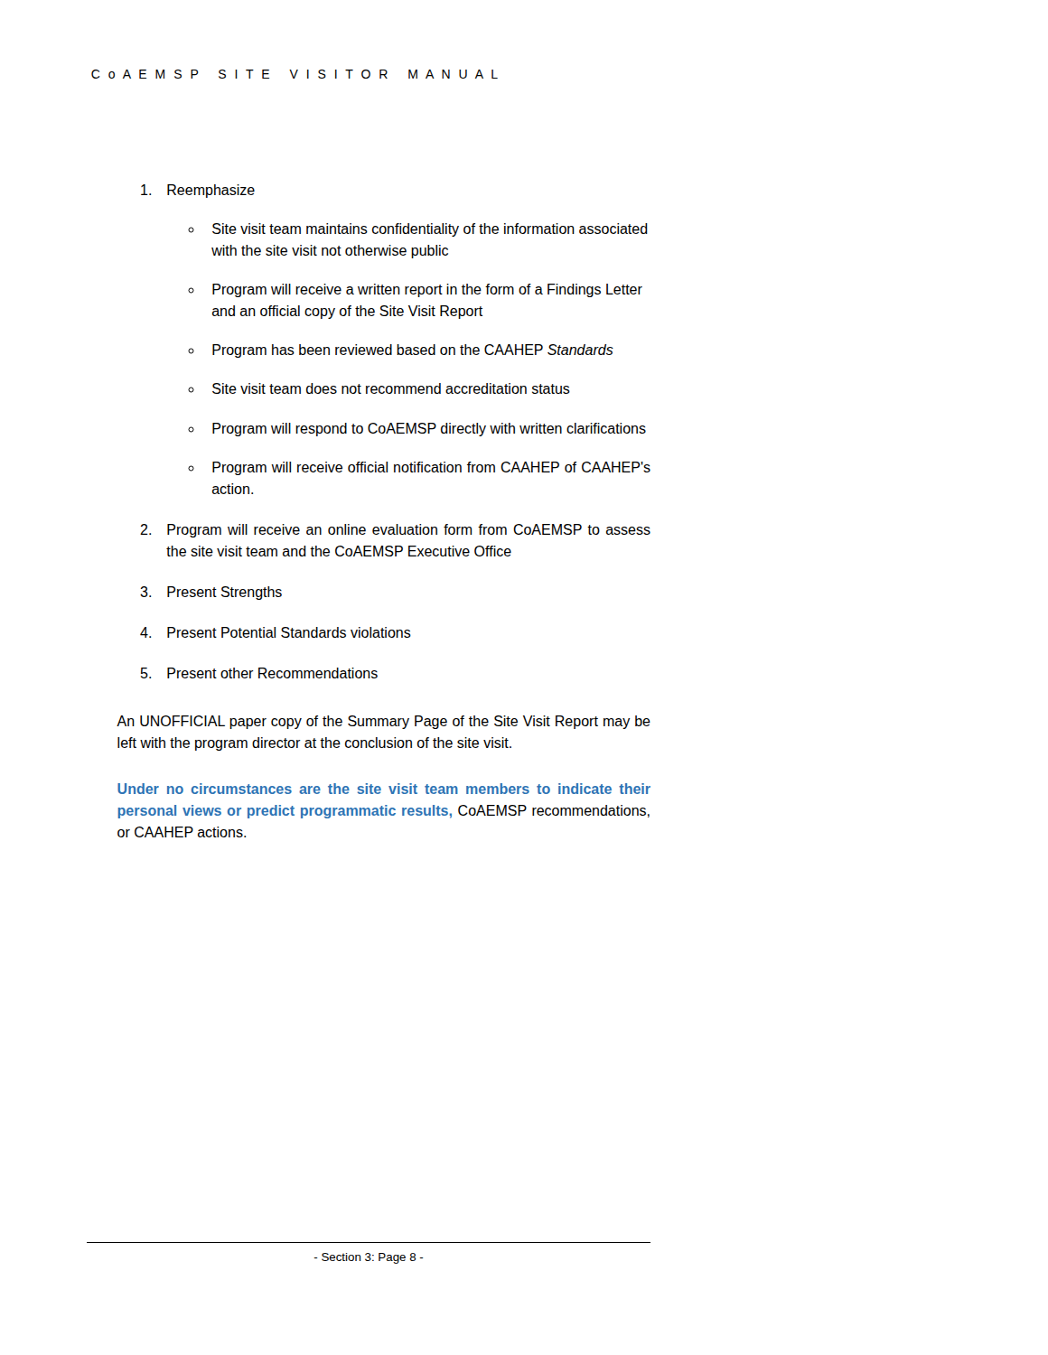C o A E M S P S I T E V I S I T O R M A N U A L
Reemphasize
Site visit team maintains confidentiality of the information associated with the site visit not otherwise public
Program will receive a written report in the form of a Findings Letter and an official copy of the Site Visit Report
Program has been reviewed based on the CAAHEP Standards
Site visit team does not recommend accreditation status
Program will respond to CoAEMSP directly with written clarifications
Program will receive official notification from CAAHEP of CAAHEP's action.
Program will receive an online evaluation form from CoAEMSP to assess the site visit team and the CoAEMSP Executive Office
Present Strengths
Present Potential Standards violations
Present other Recommendations
An UNOFFICIAL paper copy of the Summary Page of the Site Visit Report may be left with the program director at the conclusion of the site visit.
Under no circumstances are the site visit team members to indicate their personal views or predict programmatic results, CoAEMSP recommendations, or CAAHEP actions.
- Section 3: Page 8 -